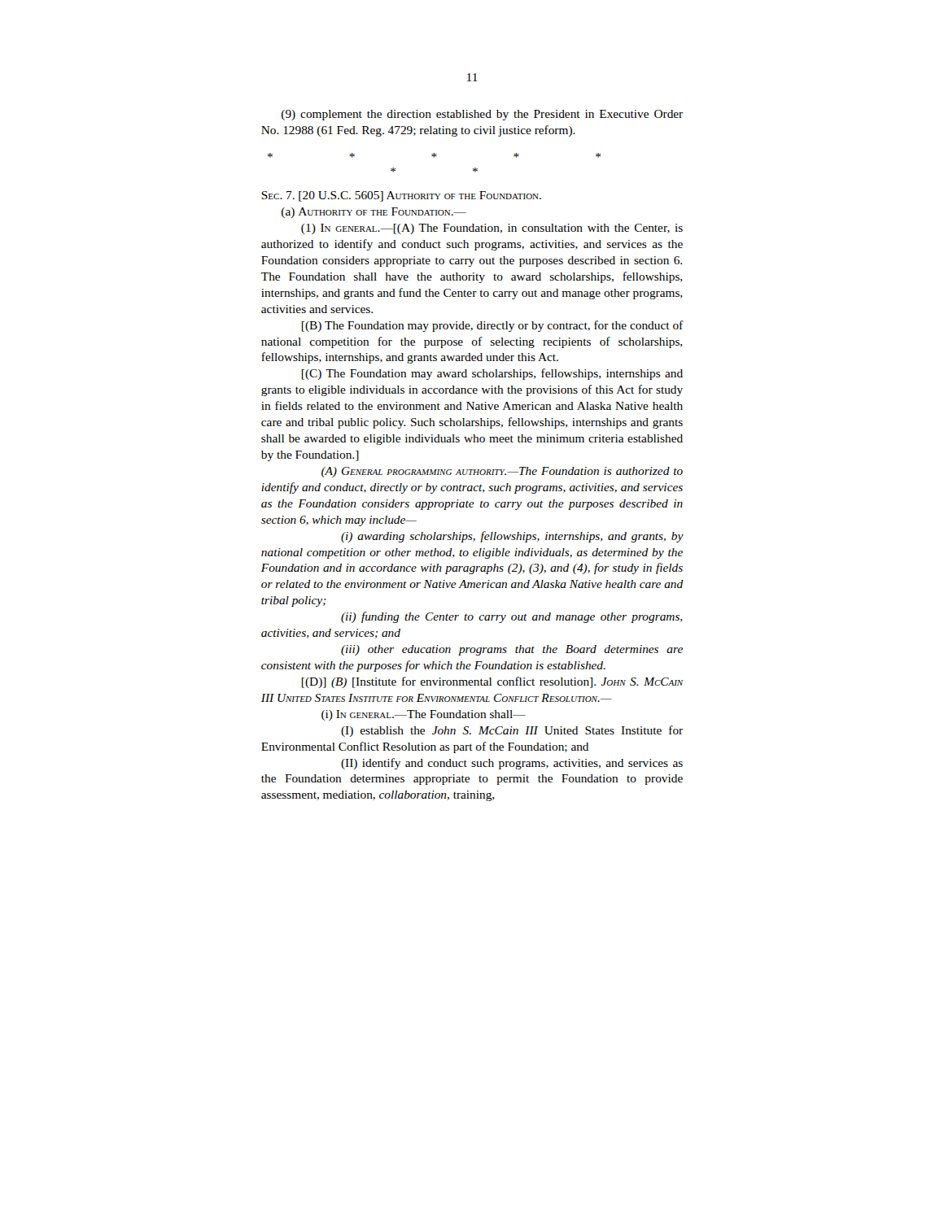11
(9) complement the direction established by the President in Executive Order No. 12988 (61 Fed. Reg. 4729; relating to civil justice reform).
*******
Sec. 7. [20 U.S.C. 5605] Authority of the Foundation.
(a) Authority of the Foundation.—
(1) In general.—[(A) The Foundation, in consultation with the Center, is authorized to identify and conduct such programs, activities, and services as the Foundation considers appropriate to carry out the purposes described in section 6. The Foundation shall have the authority to award scholarships, fellowships, internships, and grants and fund the Center to carry out and manage other programs, activities and services.
[(B) The Foundation may provide, directly or by contract, for the conduct of national competition for the purpose of selecting recipients of scholarships, fellowships, internships, and grants awarded under this Act.
[(C) The Foundation may award scholarships, fellowships, internships and grants to eligible individuals in accordance with the provisions of this Act for study in fields related to the environment and Native American and Alaska Native health care and tribal public policy. Such scholarships, fellowships, internships and grants shall be awarded to eligible individuals who meet the minimum criteria established by the Foundation.]
(A) General programming authority.—The Foundation is authorized to identify and conduct, directly or by contract, such programs, activities, and services as the Foundation considers appropriate to carry out the purposes described in section 6, which may include—
(i) awarding scholarships, fellowships, internships, and grants, by national competition or other method, to eligible individuals, as determined by the Foundation and in accordance with paragraphs (2), (3), and (4), for study in fields or related to the environment or Native American and Alaska Native health care and tribal policy;
(ii) funding the Center to carry out and manage other programs, activities, and services; and
(iii) other education programs that the Board determines are consistent with the purposes for which the Foundation is established.
[(D)] (B) [Institute for environmental conflict resolution]. John S. McCain III United States Institute for Environmental Conflict Resolution.—
(i) In general.—The Foundation shall—
(I) establish the John S. McCain III United States Institute for Environmental Conflict Resolution as part of the Foundation; and
(II) identify and conduct such programs, activities, and services as the Foundation determines appropriate to permit the Foundation to provide assessment, mediation, collaboration, training,